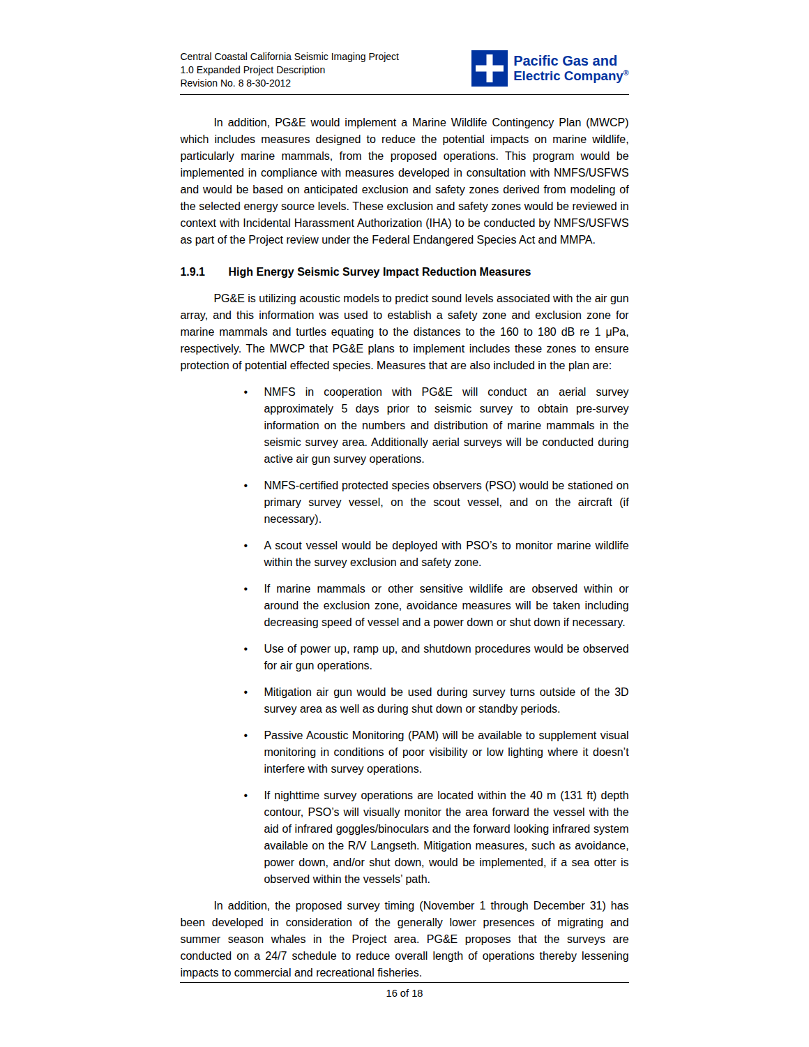Central Coastal California Seismic Imaging Project
1.0 Expanded Project Description
Revision No. 8 8-30-2012
Pacific Gas and
Electric Company®
In addition, PG&E would implement a Marine Wildlife Contingency Plan (MWCP) which includes measures designed to reduce the potential impacts on marine wildlife, particularly marine mammals, from the proposed operations. This program would be implemented in compliance with measures developed in consultation with NMFS/USFWS and would be based on anticipated exclusion and safety zones derived from modeling of the selected energy source levels. These exclusion and safety zones would be reviewed in context with Incidental Harassment Authorization (IHA) to be conducted by NMFS/USFWS as part of the Project review under the Federal Endangered Species Act and MMPA.
1.9.1 High Energy Seismic Survey Impact Reduction Measures
PG&E is utilizing acoustic models to predict sound levels associated with the air gun array, and this information was used to establish a safety zone and exclusion zone for marine mammals and turtles equating to the distances to the 160 to 180 dB re 1 μPa, respectively. The MWCP that PG&E plans to implement includes these zones to ensure protection of potential effected species. Measures that are also included in the plan are:
NMFS in cooperation with PG&E will conduct an aerial survey approximately 5 days prior to seismic survey to obtain pre-survey information on the numbers and distribution of marine mammals in the seismic survey area. Additionally aerial surveys will be conducted during active air gun survey operations.
NMFS-certified protected species observers (PSO) would be stationed on primary survey vessel, on the scout vessel, and on the aircraft (if necessary).
A scout vessel would be deployed with PSO’s to monitor marine wildlife within the survey exclusion and safety zone.
If marine mammals or other sensitive wildlife are observed within or around the exclusion zone, avoidance measures will be taken including decreasing speed of vessel and a power down or shut down if necessary.
Use of power up, ramp up, and shutdown procedures would be observed for air gun operations.
Mitigation air gun would be used during survey turns outside of the 3D survey area as well as during shut down or standby periods.
Passive Acoustic Monitoring (PAM) will be available to supplement visual monitoring in conditions of poor visibility or low lighting where it doesn’t interfere with survey operations.
If nighttime survey operations are located within the 40 m (131 ft) depth contour, PSO’s will visually monitor the area forward the vessel with the aid of infrared goggles/binoculars and the forward looking infrared system available on the R/V Langseth. Mitigation measures, such as avoidance, power down, and/or shut down, would be implemented, if a sea otter is observed within the vessels’ path.
In addition, the proposed survey timing (November 1 through December 31) has been developed in consideration of the generally lower presences of migrating and summer season whales in the Project area. PG&E proposes that the surveys are conducted on a 24/7 schedule to reduce overall length of operations thereby lessening impacts to commercial and recreational fisheries.
16 of 18